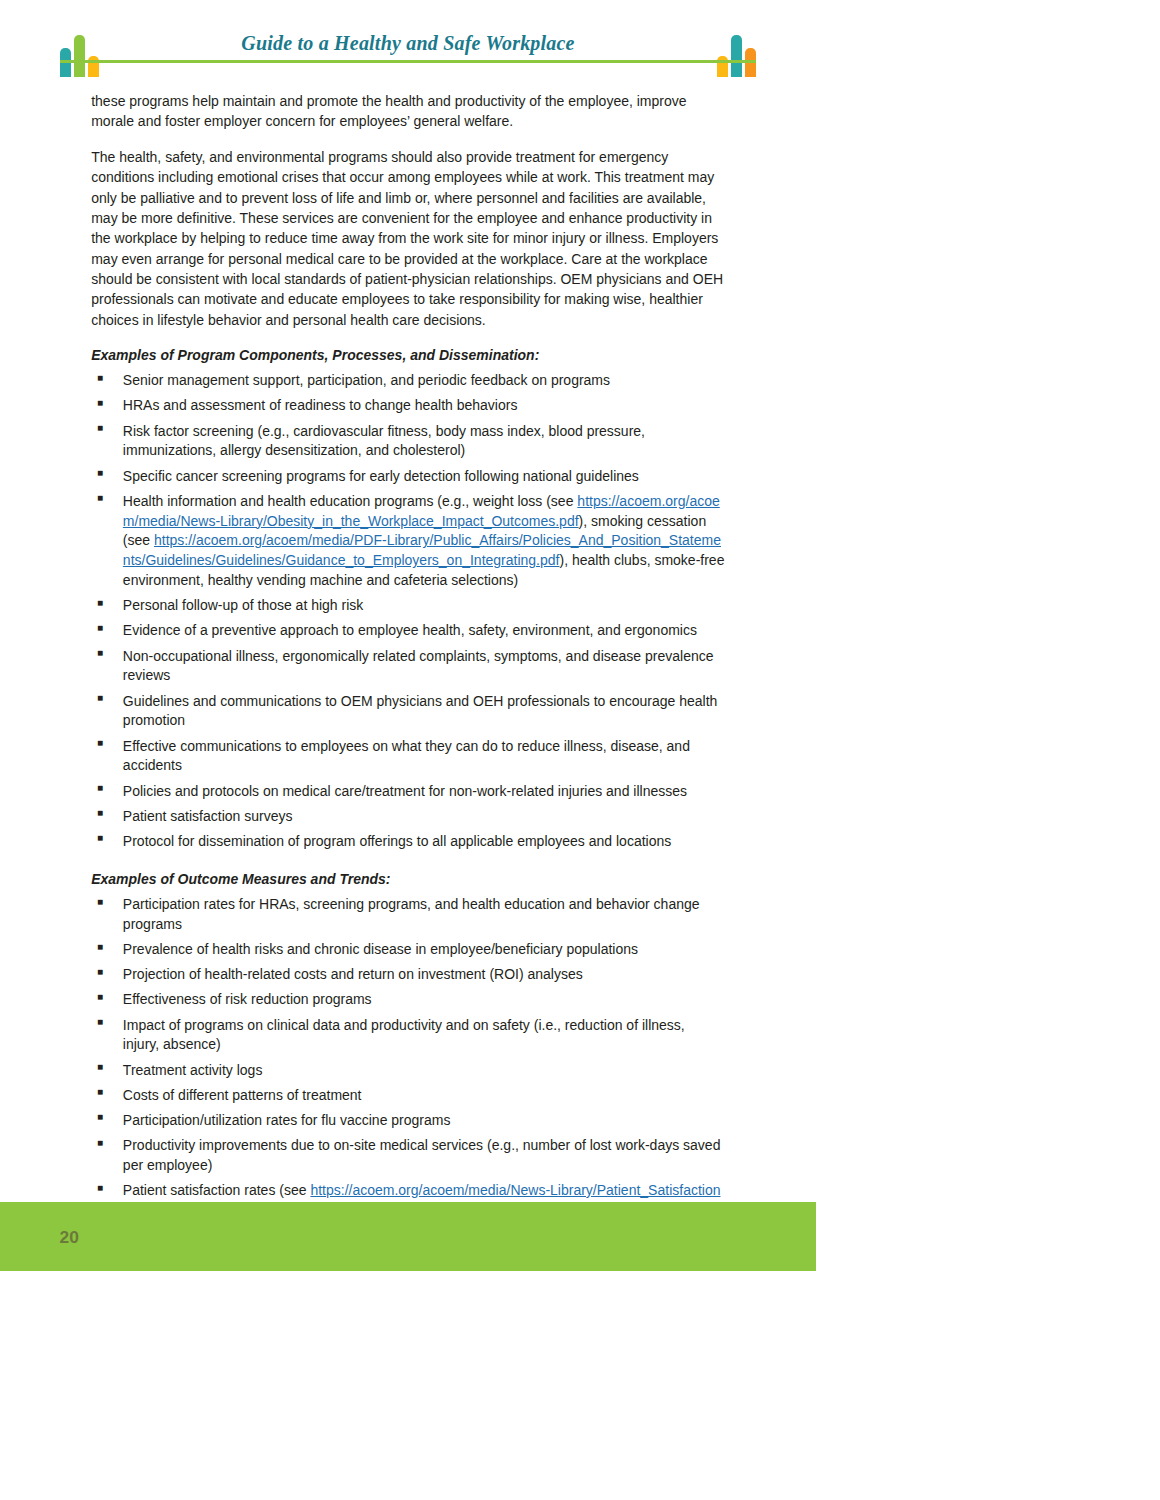Guide to a Healthy and Safe Workplace
these programs help maintain and promote the health and productivity of the employee, improve morale and foster employer concern for employees’ general welfare.
The health, safety, and environmental programs should also provide treatment for emergency conditions including emotional crises that occur among employees while at work. This treatment may only be palliative and to prevent loss of life and limb or, where personnel and facilities are available, may be more definitive. These services are convenient for the employee and enhance productivity in the workplace by helping to reduce time away from the work site for minor injury or illness. Employers may even arrange for personal medical care to be provided at the workplace. Care at the workplace should be consistent with local standards of patient-physician relationships. OEM physicians and OEH professionals can motivate and educate employees to take responsibility for making wise, healthier choices in lifestyle behavior and personal health care decisions.
Examples of Program Components, Processes, and Dissemination:
Senior management support, participation, and periodic feedback on programs
HRAs and assessment of readiness to change health behaviors
Risk factor screening (e.g., cardiovascular fitness, body mass index, blood pressure, immunizations, allergy desensitization, and cholesterol)
Specific cancer screening programs for early detection following national guidelines
Health information and health education programs (e.g., weight loss (see https://acoem.org/acoem/media/News-Library/Obesity_in_the_Workplace_Impact_Outcomes.pdf), smoking cessation (see https://acoem.org/acoem/media/PDF-Library/Public_Affairs/Policies_And_Position_Statements/Guidelines/Guidelines/Guidance_to_Employers_on_Integrating.pdf), health clubs, smoke-free environment, healthy vending machine and cafeteria selections)
Personal follow-up of those at high risk
Evidence of a preventive approach to employee health, safety, environment, and ergonomics
Non-occupational illness, ergonomically related complaints, symptoms, and disease prevalence reviews
Guidelines and communications to OEM physicians and OEH professionals to encourage health promotion
Effective communications to employees on what they can do to reduce illness, disease, and accidents
Policies and protocols on medical care/treatment for non-work-related injuries and illnesses
Patient satisfaction surveys
Protocol for dissemination of program offerings to all applicable employees and locations
Examples of Outcome Measures and Trends:
Participation rates for HRAs, screening programs, and health education and behavior change programs
Prevalence of health risks and chronic disease in employee/beneficiary populations
Projection of health-related costs and return on investment (ROI) analyses
Effectiveness of risk reduction programs
Impact of programs on clinical data and productivity and on safety (i.e., reduction of illness, injury, absence)
Treatment activity logs
Costs of different patterns of treatment
Participation/utilization rates for flu vaccine programs
Productivity improvements due to on-site medical services (e.g., number of lost work-days saved per employee)
Patient satisfaction rates (see https://acoem.org/acoem/media/News-Library/Patient_Satisfaction_Measurement_in_Occupational-12-(1).pdf)
Utilization rates for on-site medical services
Percent of eligible employees and locations receiving programs
20